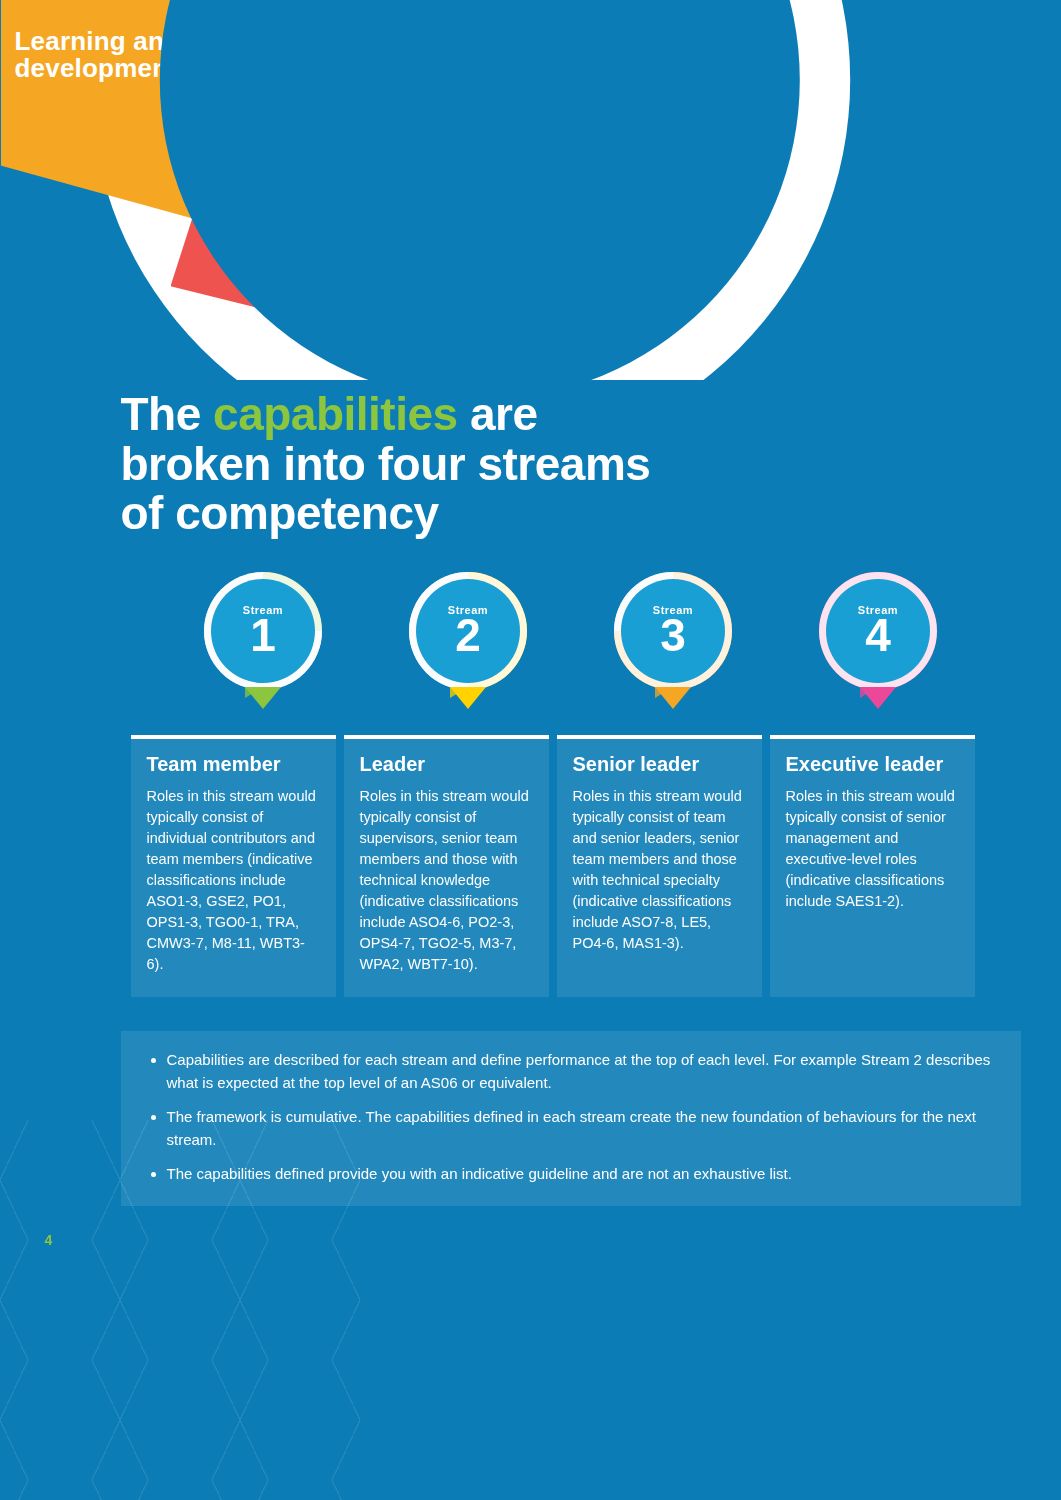Learning and
development
On-boarding
Establish
values and
behaviours
The capabilities are
broken into four streams
of competency
Stream 1
Stream 2
Stream 3
Stream 4
Team member
Roles in this stream would typically consist of individual contributors and team members (indicative classifications include ASO1-3, GSE2, PO1, OPS1-3, TGO0-1, TRA, CMW3-7, M8-11, WBT3-6).
Leader
Roles in this stream would typically consist of supervisors, senior team members and those with technical knowledge (indicative classifications include ASO4-6, PO2-3, OPS4-7, TGO2-5, M3-7, WPA2, WBT7-10).
Senior leader
Roles in this stream would typically consist of team and senior leaders, senior team members and those with technical specialty (indicative classifications include ASO7-8, LE5, PO4-6, MAS1-3).
Executive leader
Roles in this stream would typically consist of senior management and executive-level roles (indicative classifications include SAES1-2).
Capabilities are described for each stream and define performance at the top of each level. For example Stream 2 describes what is expected at the top level of an AS06 or equivalent.
The framework is cumulative. The capabilities defined in each stream create the new foundation of behaviours for the next stream.
The capabilities defined provide you with an indicative guideline and are not an exhaustive list.
4